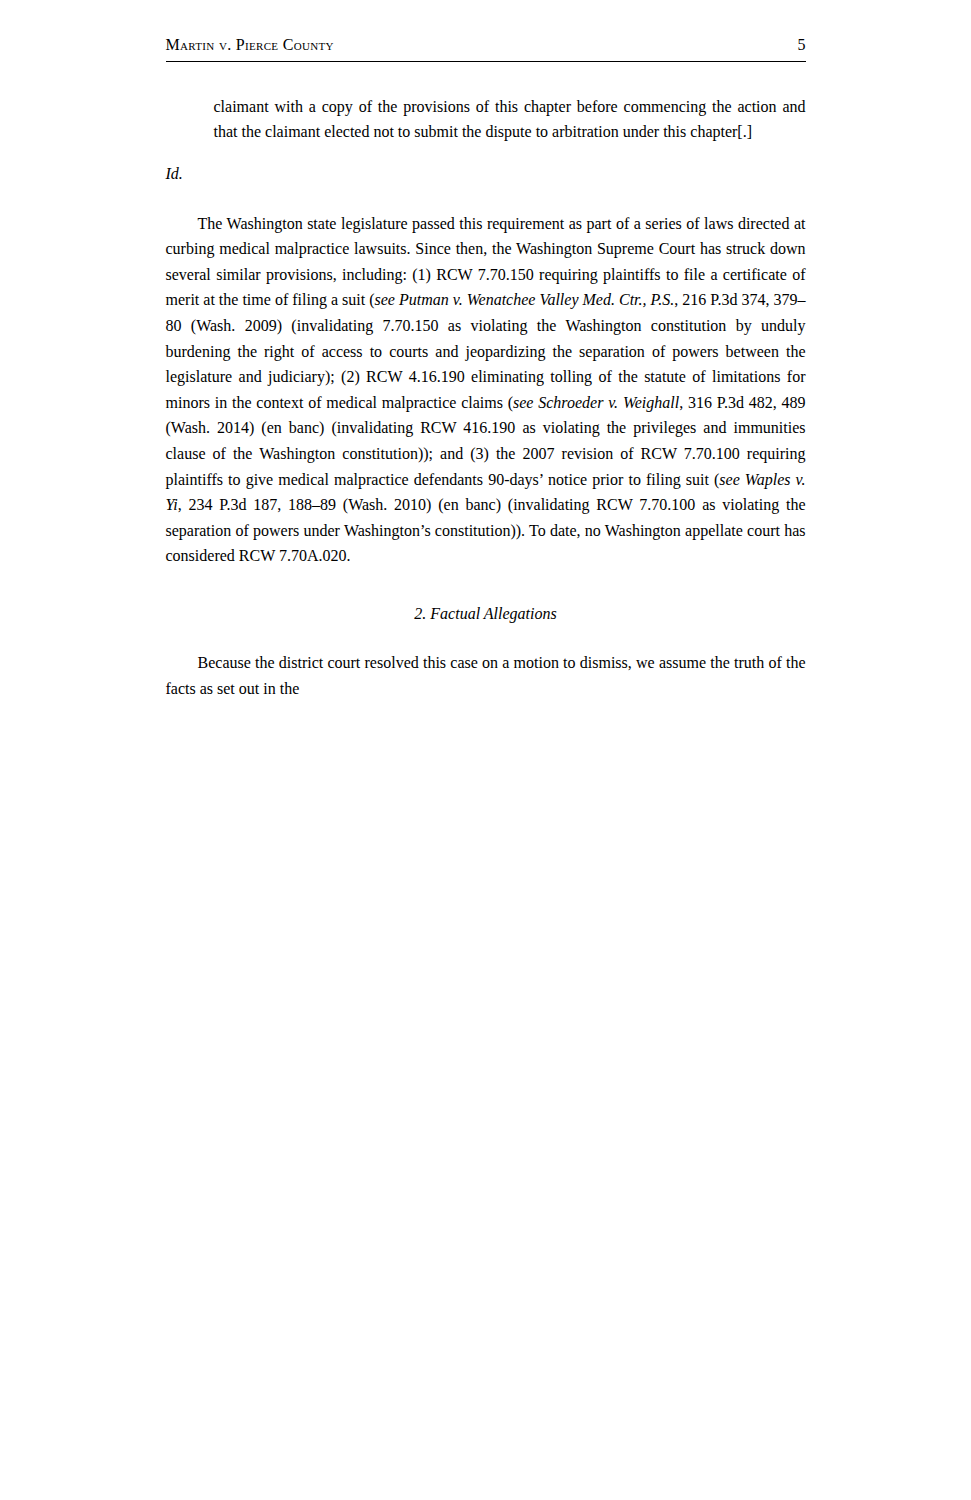Martin v. Pierce County 5
claimant with a copy of the provisions of this chapter before commencing the action and that the claimant elected not to submit the dispute to arbitration under this chapter[.]
Id.
The Washington state legislature passed this requirement as part of a series of laws directed at curbing medical malpractice lawsuits. Since then, the Washington Supreme Court has struck down several similar provisions, including: (1) RCW 7.70.150 requiring plaintiffs to file a certificate of merit at the time of filing a suit (see Putman v. Wenatchee Valley Med. Ctr., P.S., 216 P.3d 374, 379–80 (Wash. 2009) (invalidating 7.70.150 as violating the Washington constitution by unduly burdening the right of access to courts and jeopardizing the separation of powers between the legislature and judiciary); (2) RCW 4.16.190 eliminating tolling of the statute of limitations for minors in the context of medical malpractice claims (see Schroeder v. Weighall, 316 P.3d 482, 489 (Wash. 2014) (en banc) (invalidating RCW 416.190 as violating the privileges and immunities clause of the Washington constitution)); and (3) the 2007 revision of RCW 7.70.100 requiring plaintiffs to give medical malpractice defendants 90-days’ notice prior to filing suit (see Waples v. Yi, 234 P.3d 187, 188–89 (Wash. 2010) (en banc) (invalidating RCW 7.70.100 as violating the separation of powers under Washington’s constitution)). To date, no Washington appellate court has considered RCW 7.70A.020.
2. Factual Allegations
Because the district court resolved this case on a motion to dismiss, we assume the truth of the facts as set out in the